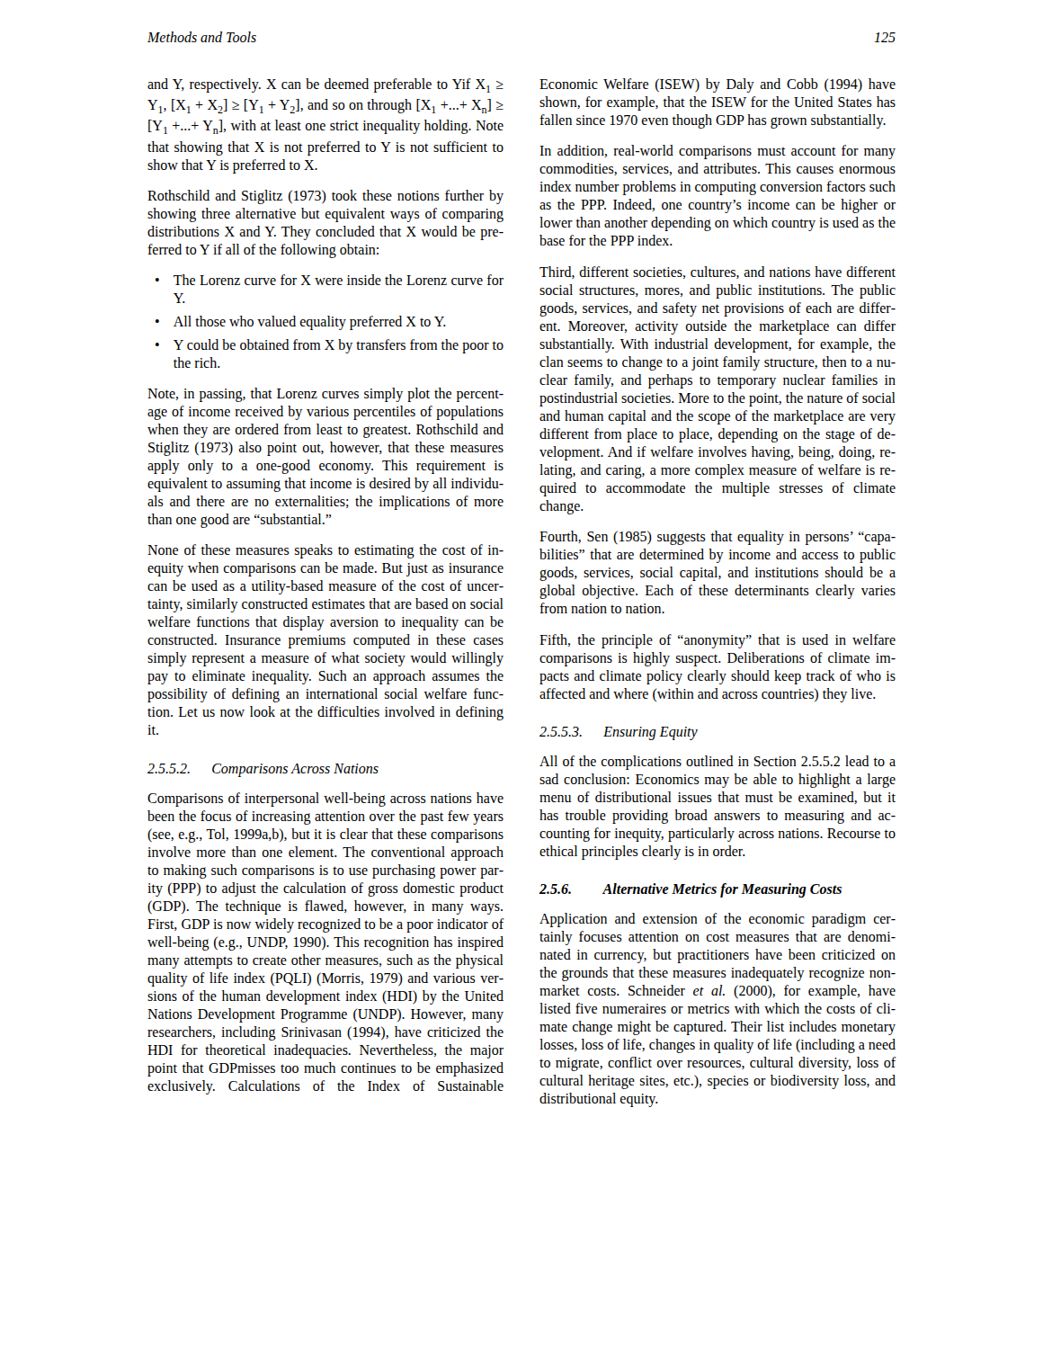Methods and Tools 125
and Y, respectively. X can be deemed preferable to Yif X1 ≥ Y1, [X1 + X2] ≥ [Y1 + Y2], and so on through [X1 +...+ Xn] ≥ [Y1 +...+ Yn], with at least one strict inequality holding. Note that showing that X is not preferred to Y is not sufficient to show that Y is preferred to X.
Rothschild and Stiglitz (1973) took these notions further by showing three alternative but equivalent ways of comparing distributions X and Y. They concluded that X would be preferred to Y if all of the following obtain:
The Lorenz curve for X were inside the Lorenz curve for Y.
All those who valued equality preferred X to Y.
Y could be obtained from X by transfers from the poor to the rich.
Note, in passing, that Lorenz curves simply plot the percentage of income received by various percentiles of populations when they are ordered from least to greatest. Rothschild and Stiglitz (1973) also point out, however, that these measures apply only to a one-good economy. This requirement is equivalent to assuming that income is desired by all individuals and there are no externalities; the implications of more than one good are “substantial.”
None of these measures speaks to estimating the cost of inequity when comparisons can be made. But just as insurance can be used as a utility-based measure of the cost of uncertainty, similarly constructed estimates that are based on social welfare functions that display aversion to inequality can be constructed. Insurance premiums computed in these cases simply represent a measure of what society would willingly pay to eliminate inequality. Such an approach assumes the possibility of defining an international social welfare function. Let us now look at the difficulties involved in defining it.
2.5.5.2. Comparisons Across Nations
Comparisons of interpersonal well-being across nations have been the focus of increasing attention over the past few years (see, e.g., Tol, 1999a,b), but it is clear that these comparisons involve more than one element. The conventional approach to making such comparisons is to use purchasing power parity (PPP) to adjust the calculation of gross domestic product (GDP). The technique is flawed, however, in many ways. First, GDP is now widely recognized to be a poor indicator of well-being (e.g., UNDP, 1990). This recognition has inspired many attempts to create other measures, such as the physical quality of life index (PQLI) (Morris, 1979) and various versions of the human development index (HDI) by the United Nations Development Programme (UNDP). However, many researchers, including Srinivasan (1994), have criticized the HDI for theoretical inadequacies. Nevertheless, the major point that GDPmisses too much continues to be emphasized exclusively. Calculations of the Index of Sustainable Economic Welfare (ISEW) by Daly and Cobb (1994) have shown, for example, that the ISEW for the United States has fallen since 1970 even though GDP has grown substantially.
In addition, real-world comparisons must account for many commodities, services, and attributes. This causes enormous index number problems in computing conversion factors such as the PPP. Indeed, one country’s income can be higher or lower than another depending on which country is used as the base for the PPP index.
Third, different societies, cultures, and nations have different social structures, mores, and public institutions. The public goods, services, and safety net provisions of each are different. Moreover, activity outside the marketplace can differ substantially. With industrial development, for example, the clan seems to change to a joint family structure, then to a nuclear family, and perhaps to temporary nuclear families in postindustrial societies. More to the point, the nature of social and human capital and the scope of the marketplace are very different from place to place, depending on the stage of development. And if welfare involves having, being, doing, relating, and caring, a more complex measure of welfare is required to accommodate the multiple stresses of climate change.
Fourth, Sen (1985) suggests that equality in persons’ “capabilities” that are determined by income and access to public goods, services, social capital, and institutions should be a global objective. Each of these determinants clearly varies from nation to nation.
Fifth, the principle of “anonymity” that is used in welfare comparisons is highly suspect. Deliberations of climate impacts and climate policy clearly should keep track of who is affected and where (within and across countries) they live.
2.5.5.3. Ensuring Equity
All of the complications outlined in Section 2.5.5.2 lead to a sad conclusion: Economics may be able to highlight a large menu of distributional issues that must be examined, but it has trouble providing broad answers to measuring and accounting for inequity, particularly across nations. Recourse to ethical principles clearly is in order.
2.5.6. Alternative Metrics for Measuring Costs
Application and extension of the economic paradigm certainly focuses attention on cost measures that are denominated in currency, but practitioners have been criticized on the grounds that these measures inadequately recognize nonmarket costs. Schneider et al. (2000), for example, have listed five numeraires or metrics with which the costs of climate change might be captured. Their list includes monetary losses, loss of life, changes in quality of life (including a need to migrate, conflict over resources, cultural diversity, loss of cultural heritage sites, etc.), species or biodiversity loss, and distributional equity.